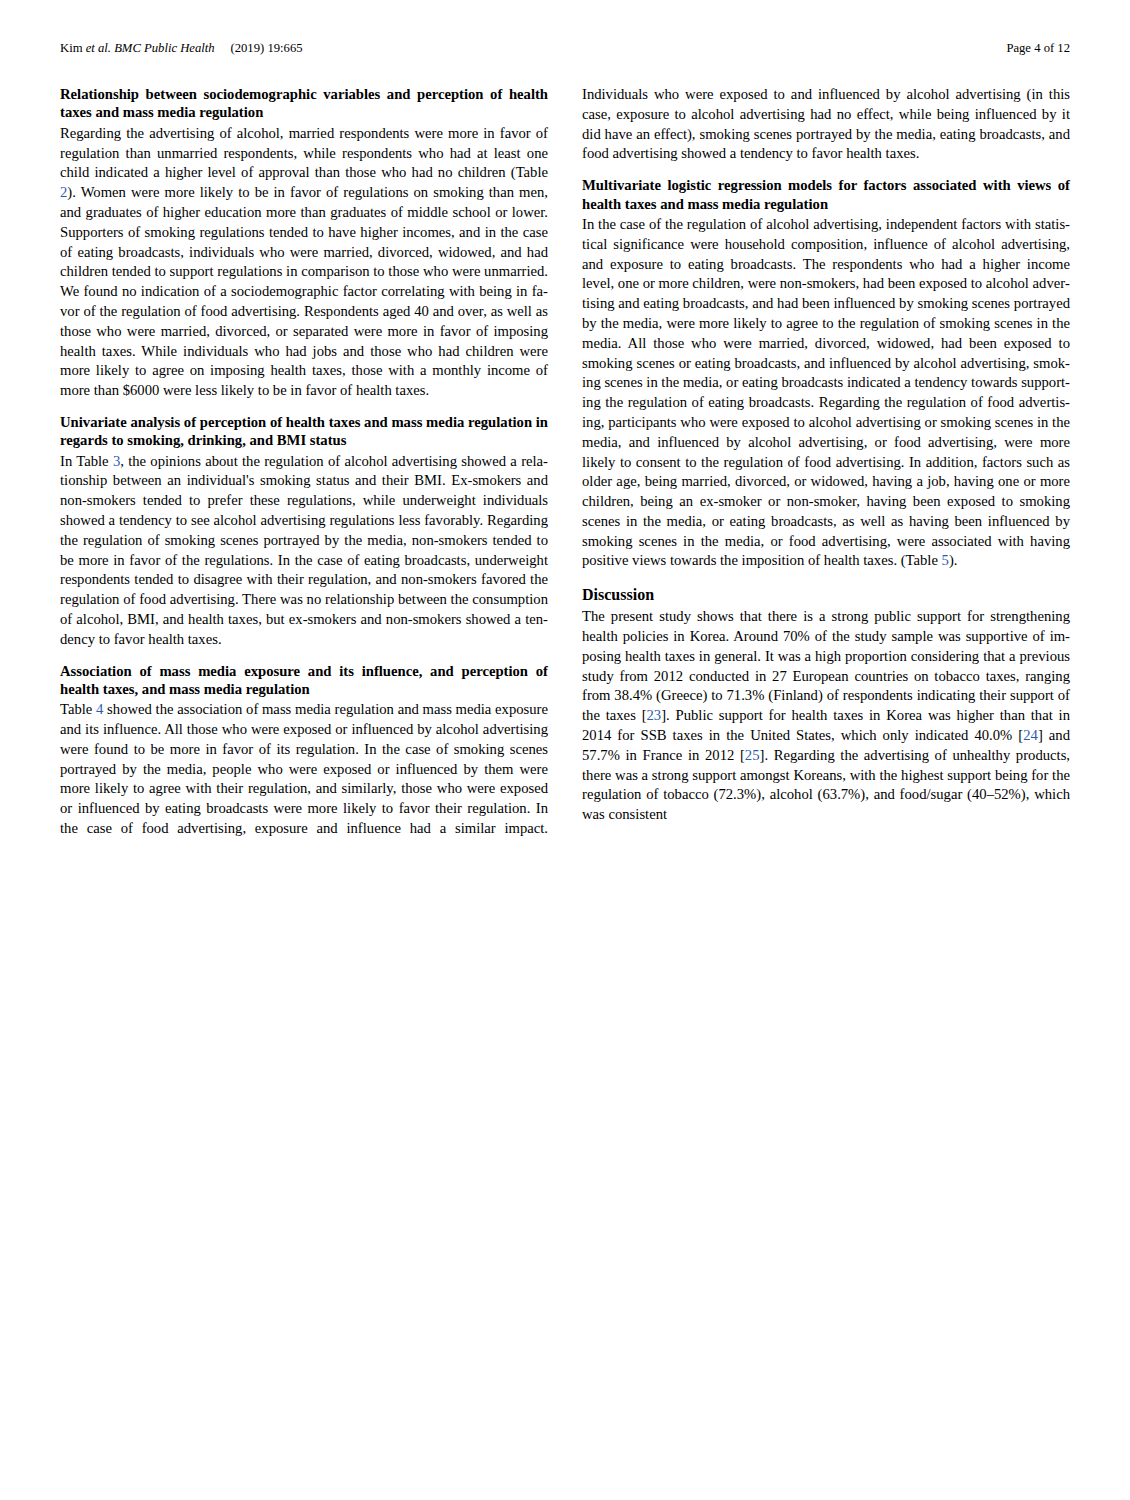Kim et al. BMC Public Health (2019) 19:665
Page 4 of 12
Relationship between sociodemographic variables and perception of health taxes and mass media regulation
Regarding the advertising of alcohol, married respondents were more in favor of regulation than unmarried respondents, while respondents who had at least one child indicated a higher level of approval than those who had no children (Table 2). Women were more likely to be in favor of regulations on smoking than men, and graduates of higher education more than graduates of middle school or lower. Supporters of smoking regulations tended to have higher incomes, and in the case of eating broadcasts, individuals who were married, divorced, widowed, and had children tended to support regulations in comparison to those who were unmarried. We found no indication of a sociodemographic factor correlating with being in favor of the regulation of food advertising. Respondents aged 40 and over, as well as those who were married, divorced, or separated were more in favor of imposing health taxes. While individuals who had jobs and those who had children were more likely to agree on imposing health taxes, those with a monthly income of more than $6000 were less likely to be in favor of health taxes.
Univariate analysis of perception of health taxes and mass media regulation in regards to smoking, drinking, and BMI status
In Table 3, the opinions about the regulation of alcohol advertising showed a relationship between an individual's smoking status and their BMI. Ex-smokers and non-smokers tended to prefer these regulations, while underweight individuals showed a tendency to see alcohol advertising regulations less favorably. Regarding the regulation of smoking scenes portrayed by the media, non-smokers tended to be more in favor of the regulations. In the case of eating broadcasts, underweight respondents tended to disagree with their regulation, and non-smokers favored the regulation of food advertising. There was no relationship between the consumption of alcohol, BMI, and health taxes, but ex-smokers and non-smokers showed a tendency to favor health taxes.
Association of mass media exposure and its influence, and perception of health taxes, and mass media regulation
Table 4 showed the association of mass media regulation and mass media exposure and its influence. All those who were exposed or influenced by alcohol advertising were found to be more in favor of its regulation. In the case of smoking scenes portrayed by the media, people who were exposed or influenced by them were more likely to agree with their regulation, and similarly, those who were exposed or influenced by eating broadcasts were more likely to favor their regulation. In the case of food advertising, exposure and influence had a similar impact. Individuals who were exposed to and influenced by alcohol advertising (in this case, exposure to alcohol advertising had no effect, while being influenced by it did have an effect), smoking scenes portrayed by the media, eating broadcasts, and food advertising showed a tendency to favor health taxes.
Multivariate logistic regression models for factors associated with views of health taxes and mass media regulation
In the case of the regulation of alcohol advertising, independent factors with statistical significance were household composition, influence of alcohol advertising, and exposure to eating broadcasts. The respondents who had a higher income level, one or more children, were non-smokers, had been exposed to alcohol advertising and eating broadcasts, and had been influenced by smoking scenes portrayed by the media, were more likely to agree to the regulation of smoking scenes in the media. All those who were married, divorced, widowed, had been exposed to smoking scenes or eating broadcasts, and influenced by alcohol advertising, smoking scenes in the media, or eating broadcasts indicated a tendency towards supporting the regulation of eating broadcasts. Regarding the regulation of food advertising, participants who were exposed to alcohol advertising or smoking scenes in the media, and influenced by alcohol advertising, or food advertising, were more likely to consent to the regulation of food advertising. In addition, factors such as older age, being married, divorced, or widowed, having a job, having one or more children, being an ex-smoker or non-smoker, having been exposed to smoking scenes in the media, or eating broadcasts, as well as having been influenced by smoking scenes in the media, or food advertising, were associated with having positive views towards the imposition of health taxes. (Table 5).
Discussion
The present study shows that there is a strong public support for strengthening health policies in Korea. Around 70% of the study sample was supportive of imposing health taxes in general. It was a high proportion considering that a previous study from 2012 conducted in 27 European countries on tobacco taxes, ranging from 38.4% (Greece) to 71.3% (Finland) of respondents indicating their support of the taxes [23]. Public support for health taxes in Korea was higher than that in 2014 for SSB taxes in the United States, which only indicated 40.0% [24] and 57.7% in France in 2012 [25]. Regarding the advertising of unhealthy products, there was a strong support amongst Koreans, with the highest support being for the regulation of tobacco (72.3%), alcohol (63.7%), and food/sugar (40–52%), which was consistent